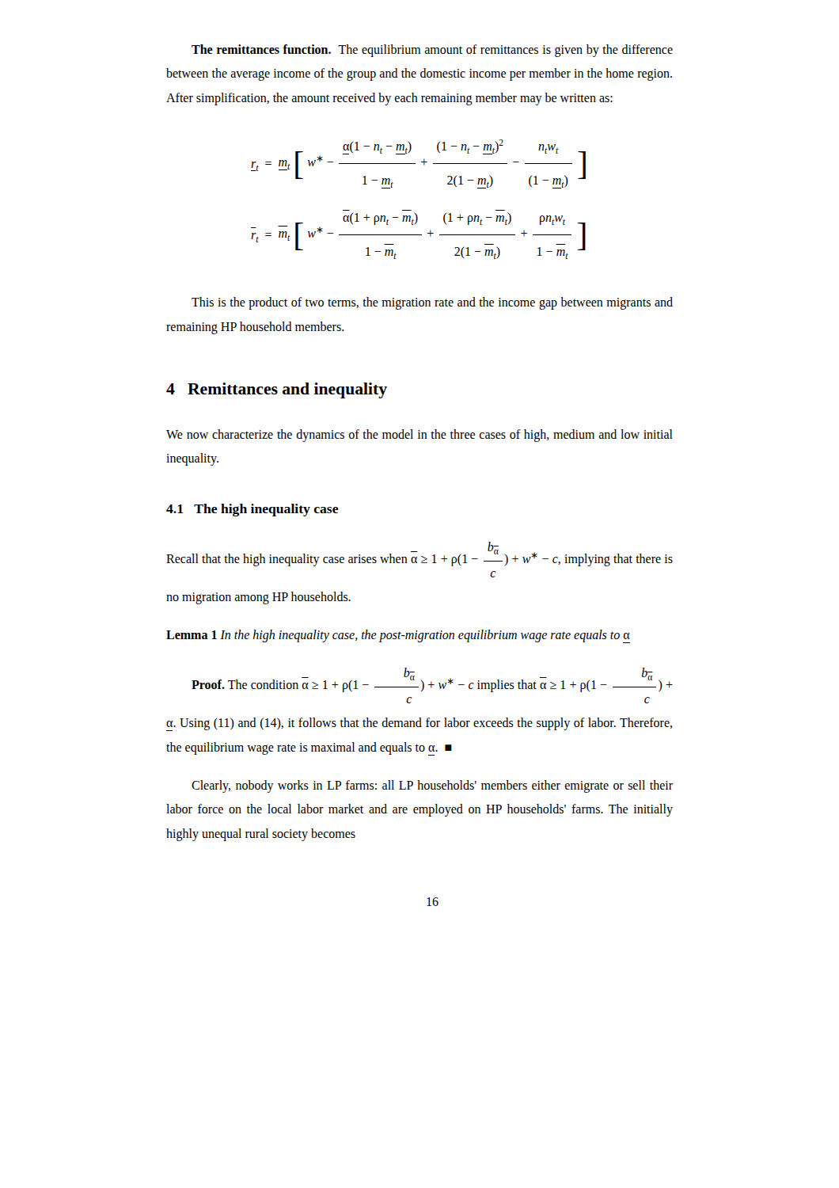The remittances function. The equilibrium amount of remittances is given by the difference between the average income of the group and the domestic income per member in the home region. After simplification, the amount received by each remaining member may be written as:
| r t | = | m t [ w ∗ − α (1 − n t − m t ) 1 − m t + (1 − n t − m t ) 2 2(1 − m t ) − n t w t (1 − m t ) ] |
| r t | = | m t [ w ∗ − α (1 + ρ n t − m t ) 1 − m t + (1 + ρ n t − m t ) 2(1 − m t ) + ρ n t w t 1 − m t ] |
This is the product of two terms, the migration rate and the income gap between migrants and remaining HP household members.
4 Remittances and inequality
We now characterize the dynamics of the model in the three cases of high, medium and low initial inequality.
4.1 The high inequality case
Recall that the high inequality case arises when α ≥ 1 + ρ(1 − bα c) + w∗ − c, implying that there is no migration among HP households.
Lemma 1 In the high inequality case, the post-migration equilibrium wage rate equals to α
Proof. The condition α ≥ 1 + ρ(1 − bα c) + w∗ − c implies that α ≥ 1 + ρ(1 − bα c) + α. Using (11) and (14), it follows that the demand for labor exceeds the supply of labor. Therefore, the equilibrium wage rate is maximal and equals to α. ■
Clearly, nobody works in LP farms: all LP households' members either emigrate or sell their labor force on the local labor market and are employed on HP households' farms. The initially highly unequal rural society becomes
16